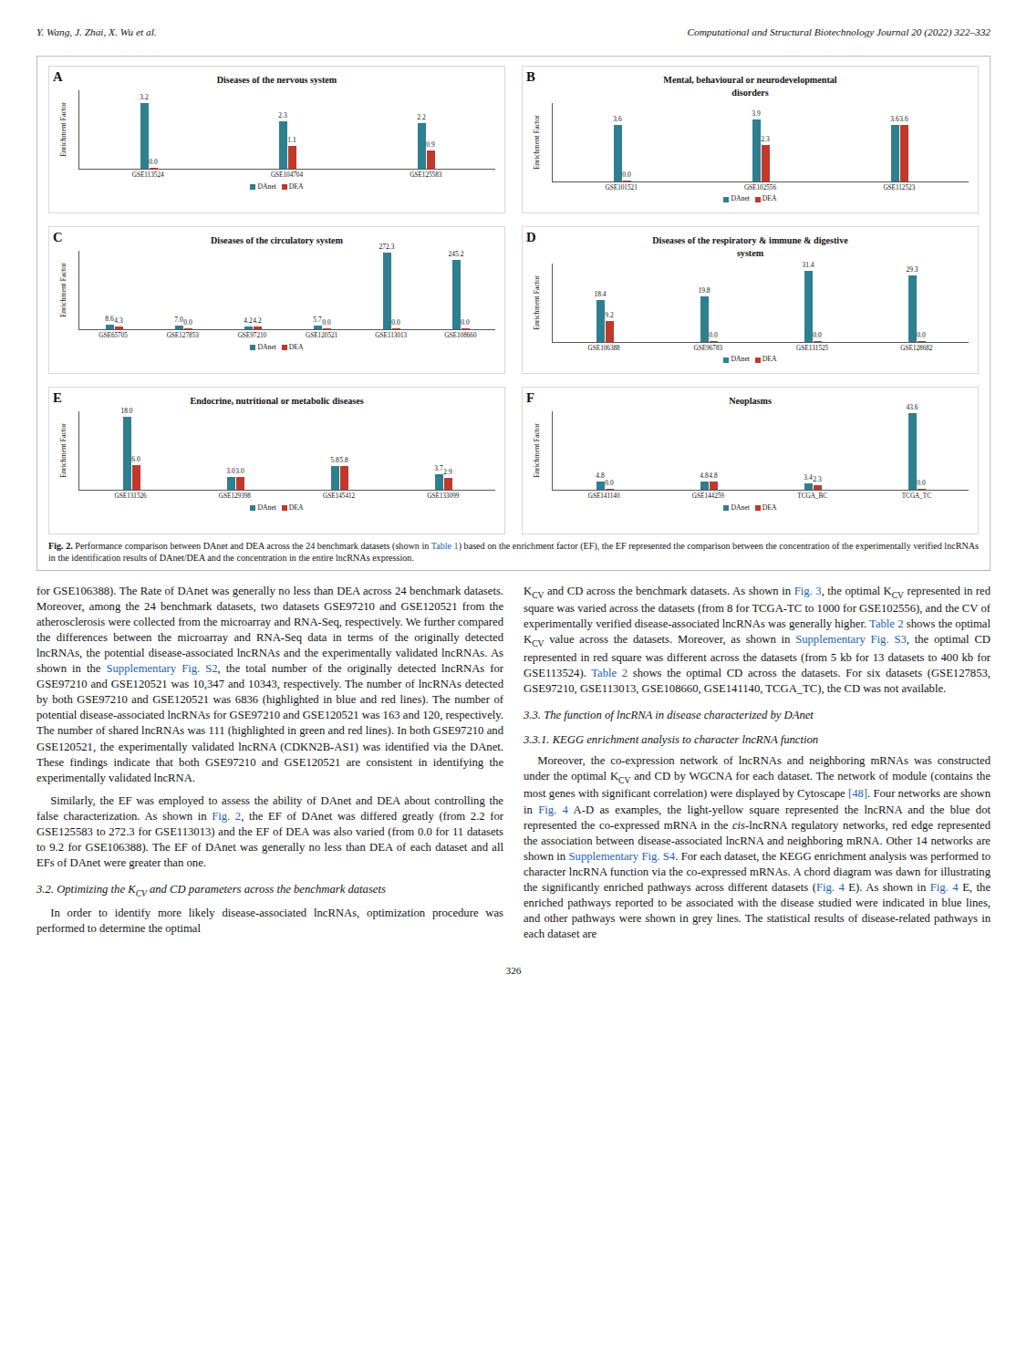Y. Wang, J. Zhai, X. Wu et al.
Computational and Structural Biotechnology Journal 20 (2022) 322–332
A
Diseases of the nervous system
Enrichment Factor
3.2
0.0
2.3
1.1
2.2
0.9
GSE113524 GSE104704 GSE125583
DAnet DEA
B
Mental, behavioural or neurodevelopmental
disorders
Enrichment Factor
3.6
0.0
3.9
2.3
3.6
3.6
GSE101521 GSE102556 GSE112523
DAnet DEA
C
Diseases of the circulatory system
Enrichment Factor
8.6
4.3
7.0
0.0
4.2
4.2
5.7
0.0
272.3
0.0
245.2
0.0
GSE65705 GSE127853 GSE97210 GSE120521 GSE113013 GSE108660
DAnet DEA
D
Diseases of the respiratory & immune & digestive
system
Enrichment Factor
18.4
9.2
19.8
0.0
31.4
0.0
29.3
0.0
GSE106388 GSE96783 GSE131525 GSE128682
DAnet DEA
E
Endocrine, nutritional or metabolic diseases
Enrichment Factor
18.0
6.0
3.0
3.0
5.8
5.8
3.7
2.9
GSE131526 GSE129398 GSE145412 GSE133099
DAnet DEA
F
Neoplasms
Enrichment Factor
4.8
0.0
4.8
4.8
3.4
2.3
43.6
0.0
GSE141140 GSE144259 TCGA_BC TCGA_TC
DAnet DEA
Fig. 2. Performance comparison between DAnet and DEA across the 24 benchmark datasets (shown in Table 1) based on the enrichment factor (EF), the EF represented the comparison between the concentration of the experimentally verified lncRNAs in the identification results of DAnet/DEA and the concentration in the entire lncRNAs expression.
for GSE106388). The Rate of DAnet was generally no less than DEA across 24 benchmark datasets. Moreover, among the 24 benchmark datasets, two datasets GSE97210 and GSE120521 from the atherosclerosis were collected from the microarray and RNA-Seq, respectively. We further compared the differences between the microarray and RNA-Seq data in terms of the originally detected lncRNAs, the potential disease-associated lncRNAs and the experimentally validated lncRNAs. As shown in the Supplementary Fig. S2, the total number of the originally detected lncRNAs for GSE97210 and GSE120521 was 10,347 and 10343, respectively. The number of lncRNAs detected by both GSE97210 and GSE120521 was 6836 (highlighted in blue and red lines). The number of potential disease-associated lncRNAs for GSE97210 and GSE120521 was 163 and 120, respectively. The number of shared lncRNAs was 111 (highlighted in green and red lines). In both GSE97210 and GSE120521, the experimentally validated lncRNA (CDKN2B-AS1) was identified via the DAnet. These findings indicate that both GSE97210 and GSE120521 are consistent in identifying the experimentally validated lncRNA.
Similarly, the EF was employed to assess the ability of DAnet and DEA about controlling the false characterization. As shown in Fig. 2, the EF of DAnet was differed greatly (from 2.2 for GSE125583 to 272.3 for GSE113013) and the EF of DEA was also varied (from 0.0 for 11 datasets to 9.2 for GSE106388). The EF of DAnet was generally no less than DEA of each dataset and all EFs of DAnet were greater than one.
3.2. Optimizing the KCV and CD parameters across the benchmark datasets
In order to identify more likely disease-associated lncRNAs, optimization procedure was performed to determine the optimal
KCV and CD across the benchmark datasets. As shown in Fig. 3, the optimal KCV represented in red square was varied across the datasets (from 8 for TCGA-TC to 1000 for GSE102556), and the CV of experimentally verified disease-associated lncRNAs was generally higher. Table 2 shows the optimal KCV value across the datasets. Moreover, as shown in Supplementary Fig. S3, the optimal CD represented in red square was different across the datasets (from 5 kb for 13 datasets to 400 kb for GSE113524). Table 2 shows the optimal CD across the datasets. For six datasets (GSE127853, GSE97210, GSE113013, GSE108660, GSE141140, TCGA_TC), the CD was not available.
3.3. The function of lncRNA in disease characterized by DAnet
3.3.1. KEGG enrichment analysis to character lncRNA function
Moreover, the co-expression network of lncRNAs and neighboring mRNAs was constructed under the optimal KCV and CD by WGCNA for each dataset. The network of module (contains the most genes with significant correlation) were displayed by Cytoscape [48]. Four networks are shown in Fig. 4 A-D as examples, the light-yellow square represented the lncRNA and the blue dot represented the co-expressed mRNA in the cis-lncRNA regulatory networks, red edge represented the association between disease-associated lncRNA and neighboring mRNA. Other 14 networks are shown in Supplementary Fig. S4. For each dataset, the KEGG enrichment analysis was performed to character lncRNA function via the co-expressed mRNAs. A chord diagram was dawn for illustrating the significantly enriched pathways across different datasets (Fig. 4 E). As shown in Fig. 4 E, the enriched pathways reported to be associated with the disease studied were indicated in blue lines, and other pathways were shown in grey lines. The statistical results of disease-related pathways in each dataset are
326